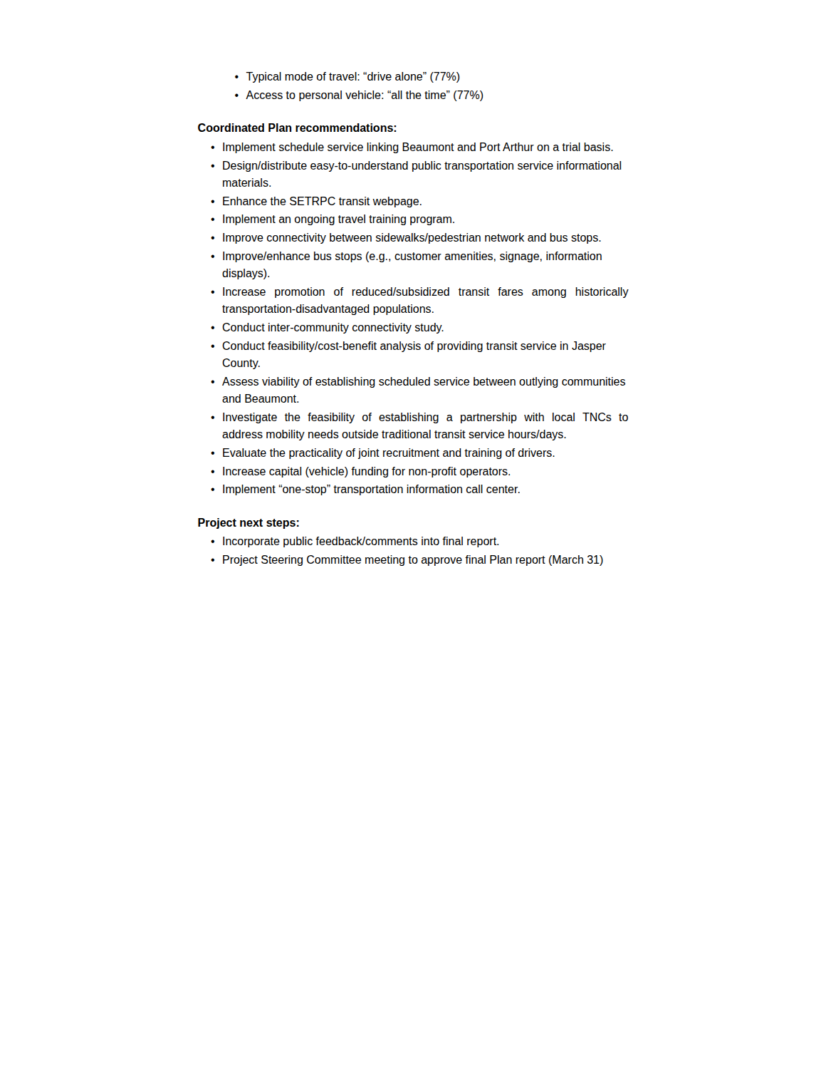Typical mode of travel: “drive alone” (77%)
Access to personal vehicle: “all the time” (77%)
Coordinated Plan recommendations:
Implement schedule service linking Beaumont and Port Arthur on a trial basis.
Design/distribute easy-to-understand public transportation service informational materials.
Enhance the SETRPC transit webpage.
Implement an ongoing travel training program.
Improve connectivity between sidewalks/pedestrian network and bus stops.
Improve/enhance bus stops (e.g., customer amenities, signage, information displays).
Increase promotion of reduced/subsidized transit fares among historically transportation-disadvantaged populations.
Conduct inter-community connectivity study.
Conduct feasibility/cost-benefit analysis of providing transit service in Jasper County.
Assess viability of establishing scheduled service between outlying communities and Beaumont.
Investigate the feasibility of establishing a partnership with local TNCs to address mobility needs outside traditional transit service hours/days.
Evaluate the practicality of joint recruitment and training of drivers.
Increase capital (vehicle) funding for non-profit operators.
Implement “one-stop” transportation information call center.
Project next steps:
Incorporate public feedback/comments into final report.
Project Steering Committee meeting to approve final Plan report (March 31)